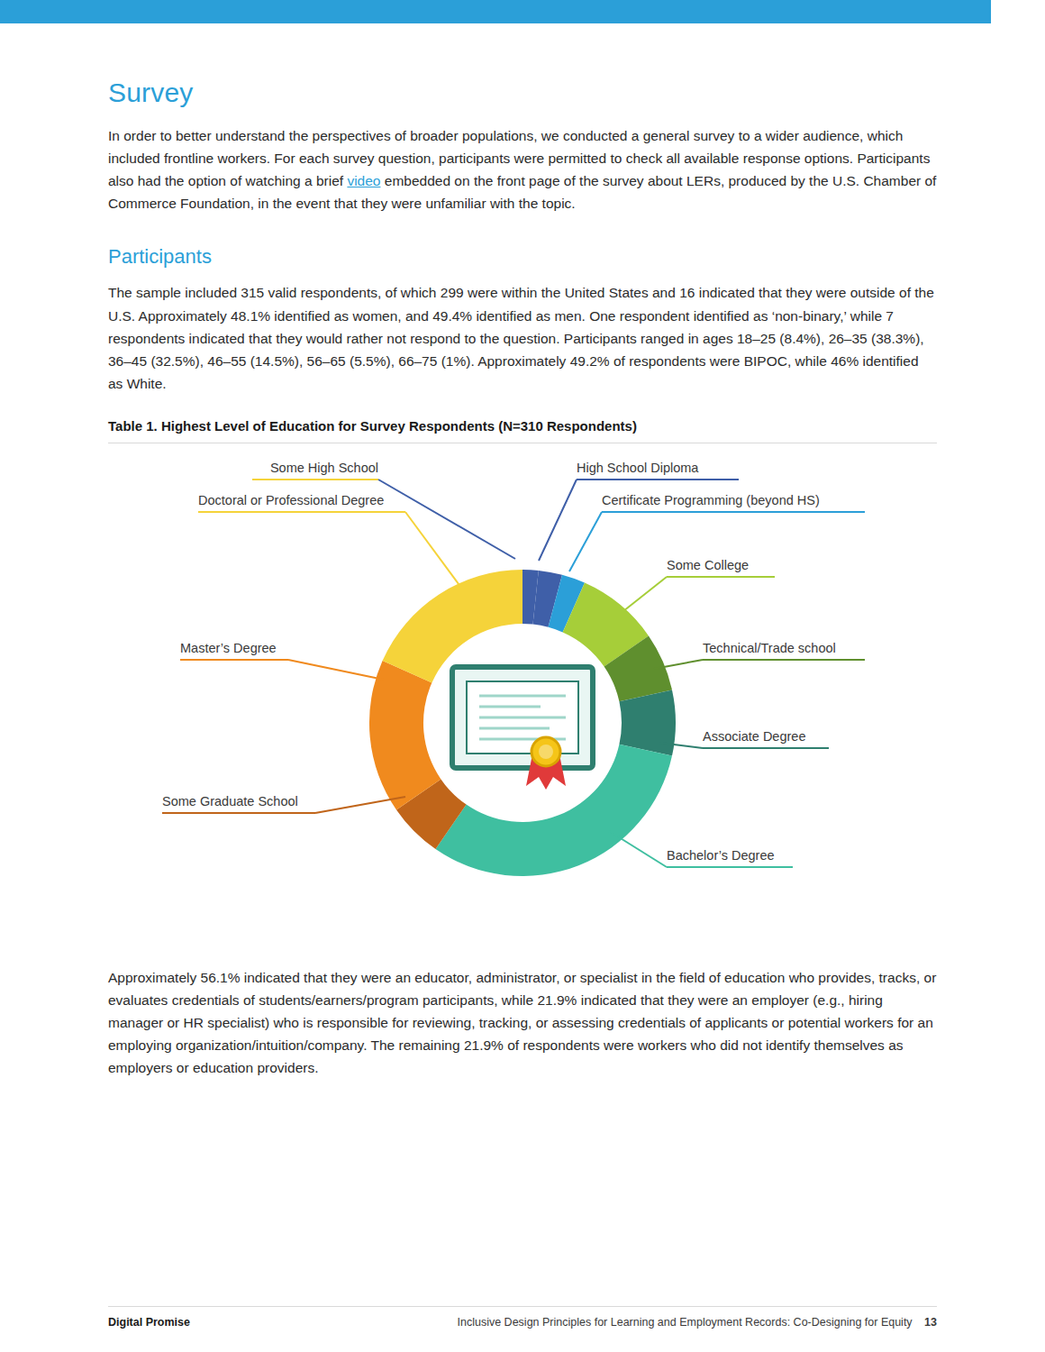Survey
In order to better understand the perspectives of broader populations, we conducted a general survey to a wider audience, which included frontline workers. For each survey question, participants were permitted to check all available response options. Participants also had the option of watching a brief video embedded on the front page of the survey about LERs, produced by the U.S. Chamber of Commerce Foundation, in the event that they were unfamiliar with the topic.
Participants
The sample included 315 valid respondents, of which 299 were within the United States and 16 indicated that they were outside of the U.S. Approximately 48.1% identified as women, and 49.4% identified as men. One respondent identified as ‘non-binary,’ while 7 respondents indicated that they would rather not respond to the question. Participants ranged in ages 18–25 (8.4%), 26–35 (38.3%), 36–45 (32.5%), 46–55 (14.5%), 56–65 (5.5%), 66–75 (1%). Approximately 49.2% of respondents were BIPOC, while 46% identified as White.
Table 1. Highest Level of Education for Survey Respondents (N=310 Respondents)
Some High School High School Diploma Doctoral or Professional Degree Certificate Programming (beyond HS) Some College Technical/Trade school Associate Degree Bachelor’s Degree Some Graduate School Master’s Degree
Approximately 56.1% indicated that they were an educator, administrator, or specialist in the field of education who provides, tracks, or evaluates credentials of students/earners/program participants, while 21.9% indicated that they were an employer (e.g., hiring manager or HR specialist) who is responsible for reviewing, tracking, or assessing credentials of applicants or potential workers for an employing organization/intuition/company. The remaining 21.9% of respondents were workers who did not identify themselves as employers or education providers.
Digital Promise
Inclusive Design Principles for Learning and Employment Records: Co-Designing for Equity 13